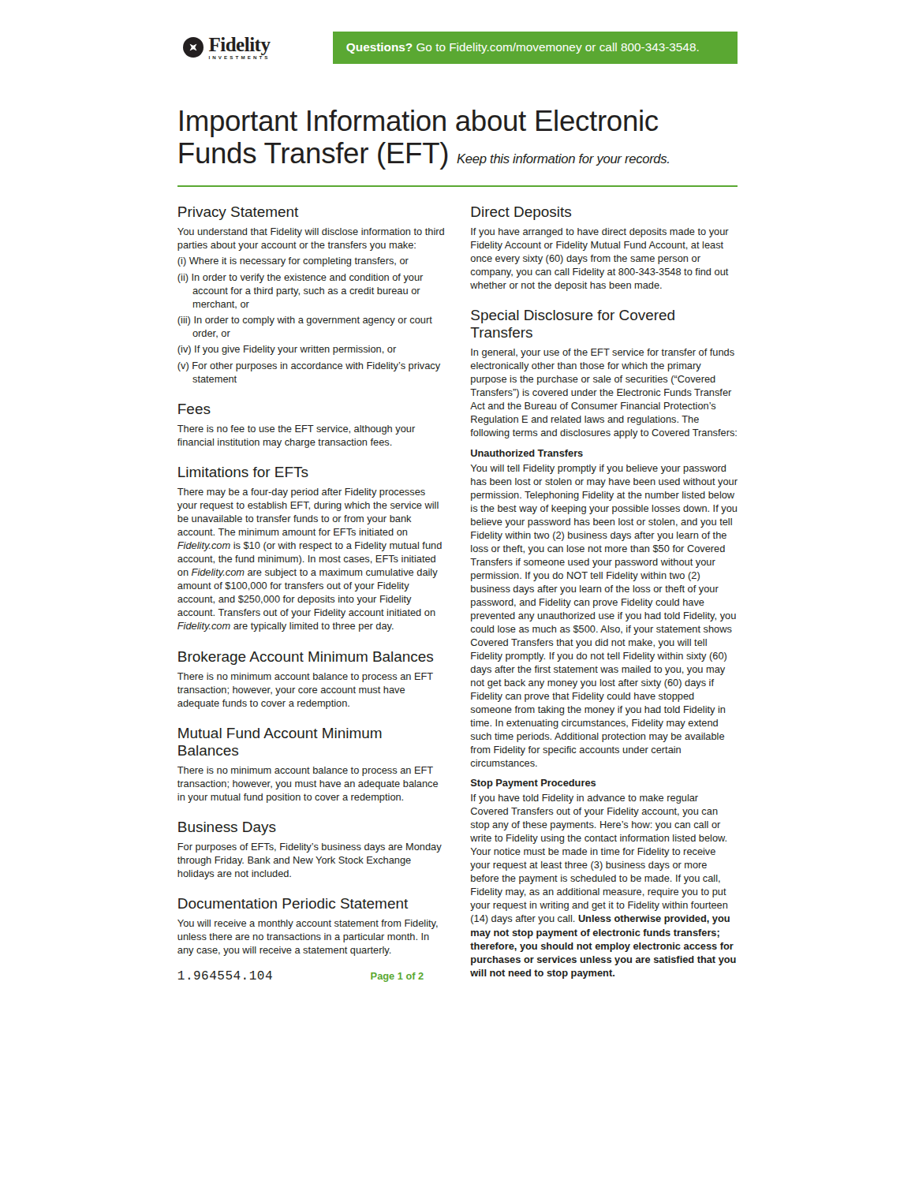Fidelity
INVESTMENTS
Questions? Go to Fidelity.com/movemoney or call 800-343-3548.
Important Information about Electronic
Funds Transfer (EFT) Keep this information for your records.
Privacy Statement
You understand that Fidelity will disclose information to third parties about your account or the transfers you make:
(i) Where it is necessary for completing transfers, or
(ii) In order to verify the existence and condition of your account for a third party, such as a credit bureau or merchant, or
(iii) In order to comply with a government agency or court order, or
(iv) If you give Fidelity your written permission, or
(v) For other purposes in accordance with Fidelity’s privacy statement
Fees
There is no fee to use the EFT service, although your financial institution may charge transaction fees.
Limitations for EFTs
There may be a four-day period after Fidelity processes your request to establish EFT, during which the service will be unavailable to transfer funds to or from your bank account. The minimum amount for EFTs initiated on Fidelity.com is $10 (or with respect to a Fidelity mutual fund account, the fund minimum). In most cases, EFTs initiated on Fidelity.com are subject to a maximum cumulative daily amount of $100,000 for transfers out of your Fidelity account, and $250,000 for deposits into your Fidelity account. Transfers out of your Fidelity account initiated on Fidelity.com are typically limited to three per day.
Brokerage Account Minimum Balances
There is no minimum account balance to process an EFT transaction; however, your core account must have adequate funds to cover a redemption.
Mutual Fund Account Minimum Balances
There is no minimum account balance to process an EFT transaction; however, you must have an adequate balance in your mutual fund position to cover a redemption.
Business Days
For purposes of EFTs, Fidelity’s business days are Monday through Friday. Bank and New York Stock Exchange holidays are not included.
Documentation Periodic Statement
You will receive a monthly account statement from Fidelity, unless there are no transactions in a particular month. In any case, you will receive a statement quarterly.
Direct Deposits
If you have arranged to have direct deposits made to your Fidelity Account or Fidelity Mutual Fund Account, at least once every sixty (60) days from the same person or company, you can call Fidelity at 800-343-3548 to find out whether or not the deposit has been made.
Special Disclosure for Covered Transfers
In general, your use of the EFT service for transfer of funds electronically other than those for which the primary purpose is the purchase or sale of securities (“Covered Transfers”) is covered under the Electronic Funds Transfer Act and the Bureau of Consumer Financial Protection’s Regulation E and related laws and regulations. The following terms and disclosures apply to Covered Transfers:
Unauthorized Transfers
You will tell Fidelity promptly if you believe your password has been lost or stolen or may have been used without your permission. Telephoning Fidelity at the number listed below is the best way of keeping your possible losses down. If you believe your password has been lost or stolen, and you tell Fidelity within two (2) business days after you learn of the loss or theft, you can lose not more than $50 for Covered Transfers if someone used your password without your permission. If you do NOT tell Fidelity within two (2) business days after you learn of the loss or theft of your password, and Fidelity can prove Fidelity could have prevented any unauthorized use if you had told Fidelity, you could lose as much as $500. Also, if your statement shows Covered Transfers that you did not make, you will tell Fidelity promptly. If you do not tell Fidelity within sixty (60) days after the first statement was mailed to you, you may not get back any money you lost after sixty (60) days if Fidelity can prove that Fidelity could have stopped someone from taking the money if you had told Fidelity in time. In extenuating circumstances, Fidelity may extend such time periods. Additional protection may be available from Fidelity for specific accounts under certain circumstances.
Stop Payment Procedures
If you have told Fidelity in advance to make regular Covered Transfers out of your Fidelity account, you can stop any of these payments. Here’s how: you can call or write to Fidelity using the contact information listed below. Your notice must be made in time for Fidelity to receive your request at least three (3) business days or more before the payment is scheduled to be made. If you call, Fidelity may, as an additional measure, require you to put your request in writing and get it to Fidelity within fourteen (14) days after you call. Unless otherwise provided, you may not stop payment of electronic funds transfers; therefore, you should not employ electronic access for purchases or services unless you are satisfied that you will not need to stop payment.
1.964554.104
Page 1 of 2